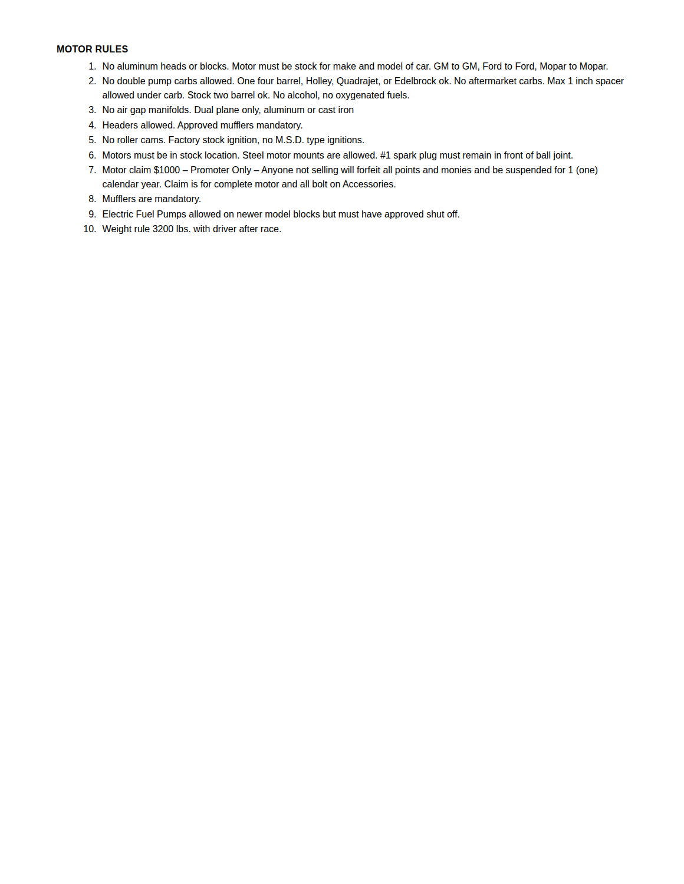MOTOR RULES
No aluminum heads or blocks. Motor must be stock for make and model of car. GM to GM, Ford to Ford, Mopar to Mopar.
No double pump carbs allowed. One four barrel, Holley, Quadrajet, or Edelbrock ok. No aftermarket carbs. Max 1 inch spacer allowed under carb. Stock two barrel ok. No alcohol, no oxygenated fuels.
No air gap manifolds. Dual plane only, aluminum or cast iron
Headers allowed. Approved mufflers mandatory.
No roller cams. Factory stock ignition, no M.S.D. type ignitions.
Motors must be in stock location. Steel motor mounts are allowed. #1 spark plug must remain in front of ball joint.
Motor claim $1000 – Promoter Only – Anyone not selling will forfeit all points and monies and be suspended for 1 (one) calendar year. Claim is for complete motor and all bolt on Accessories.
Mufflers are mandatory.
Electric Fuel Pumps allowed on newer model blocks but must have approved shut off.
Weight rule 3200 lbs. with driver after race.